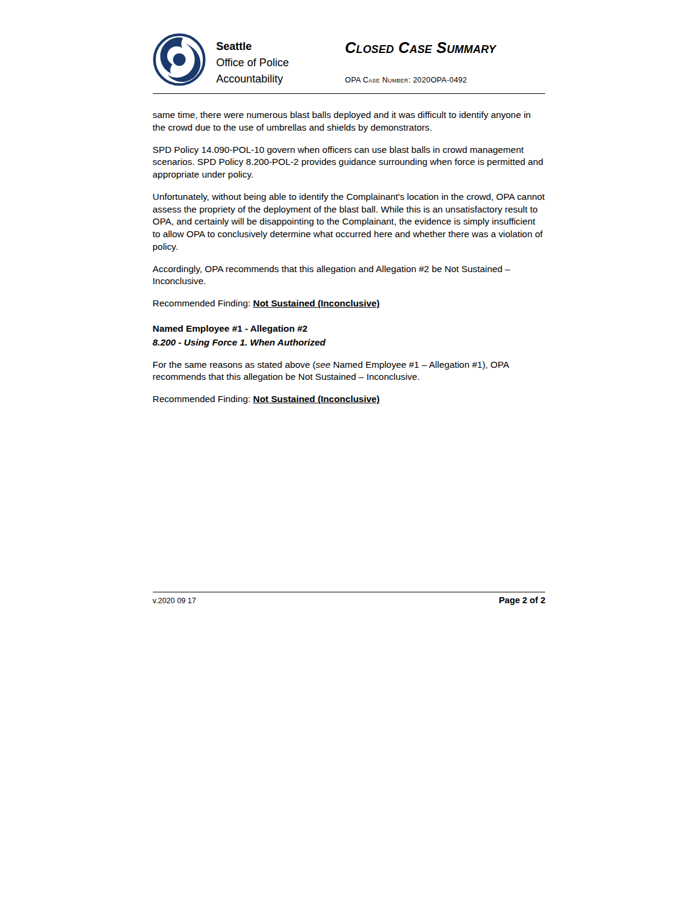Seattle
Office of Police
Accountability
Closed Case Summary
OPA Case Number: 2020OPA-0492
same time, there were numerous blast balls deployed and it was difficult to identify anyone in the crowd due to the use of umbrellas and shields by demonstrators.
SPD Policy 14.090-POL-10 govern when officers can use blast balls in crowd management scenarios. SPD Policy 8.200-POL-2 provides guidance surrounding when force is permitted and appropriate under policy.
Unfortunately, without being able to identify the Complainant's location in the crowd, OPA cannot assess the propriety of the deployment of the blast ball. While this is an unsatisfactory result to OPA, and certainly will be disappointing to the Complainant, the evidence is simply insufficient to allow OPA to conclusively determine what occurred here and whether there was a violation of policy.
Accordingly, OPA recommends that this allegation and Allegation #2 be Not Sustained – Inconclusive.
Recommended Finding: Not Sustained (Inconclusive)
Named Employee #1 - Allegation #2
8.200 - Using Force 1. When Authorized
For the same reasons as stated above (see Named Employee #1 – Allegation #1), OPA recommends that this allegation be Not Sustained – Inconclusive.
Recommended Finding: Not Sustained (Inconclusive)
v.2020 09 17
Page 2 of 2